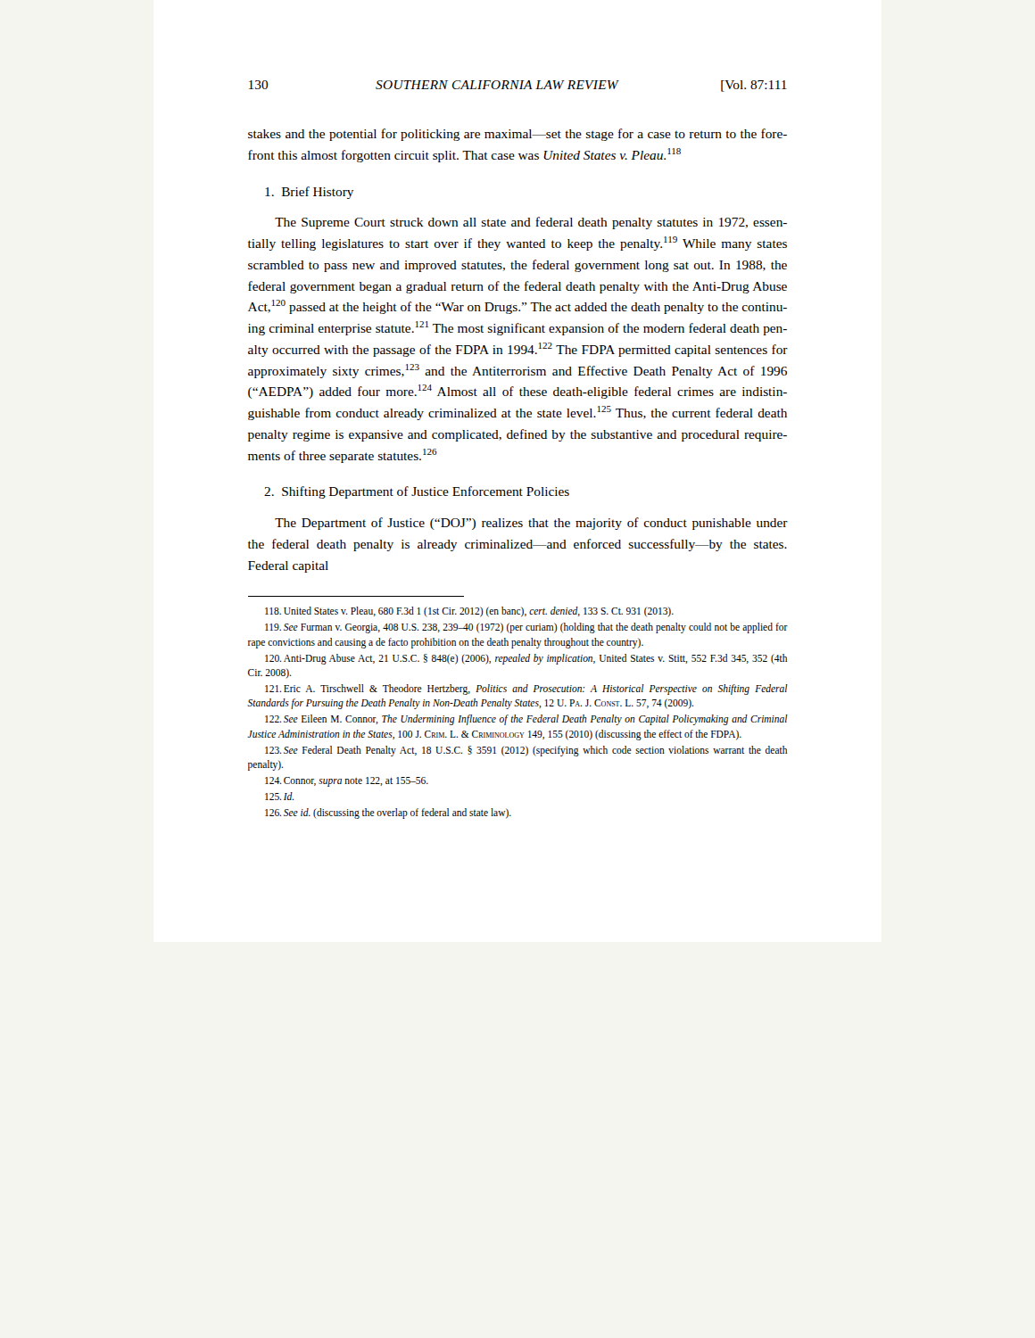130 SOUTHERN CALIFORNIA LAW REVIEW [Vol. 87:111
stakes and the potential for politicking are maximal—set the stage for a case to return to the forefront this almost forgotten circuit split. That case was United States v. Pleau.118
1. Brief History
The Supreme Court struck down all state and federal death penalty statutes in 1972, essentially telling legislatures to start over if they wanted to keep the penalty.119 While many states scrambled to pass new and improved statutes, the federal government long sat out. In 1988, the federal government began a gradual return of the federal death penalty with the Anti-Drug Abuse Act,120 passed at the height of the “War on Drugs.” The act added the death penalty to the continuing criminal enterprise statute.121 The most significant expansion of the modern federal death penalty occurred with the passage of the FDPA in 1994.122 The FDPA permitted capital sentences for approximately sixty crimes,123 and the Antiterrorism and Effective Death Penalty Act of 1996 (“AEDPA”) added four more.124 Almost all of these death-eligible federal crimes are indistinguishable from conduct already criminalized at the state level.125 Thus, the current federal death penalty regime is expansive and complicated, defined by the substantive and procedural requirements of three separate statutes.126
2. Shifting Department of Justice Enforcement Policies
The Department of Justice (“DOJ”) realizes that the majority of conduct punishable under the federal death penalty is already criminalized—and enforced successfully—by the states. Federal capital
118. United States v. Pleau, 680 F.3d 1 (1st Cir. 2012) (en banc), cert. denied, 133 S. Ct. 931 (2013).
119. See Furman v. Georgia, 408 U.S. 238, 239–40 (1972) (per curiam) (holding that the death penalty could not be applied for rape convictions and causing a de facto prohibition on the death penalty throughout the country).
120. Anti-Drug Abuse Act, 21 U.S.C. § 848(e) (2006), repealed by implication, United States v. Stitt, 552 F.3d 345, 352 (4th Cir. 2008).
121. Eric A. Tirschwell & Theodore Hertzberg, Politics and Prosecution: A Historical Perspective on Shifting Federal Standards for Pursuing the Death Penalty in Non-Death Penalty States, 12 U. Pa. J. Const. L. 57, 74 (2009).
122. See Eileen M. Connor, The Undermining Influence of the Federal Death Penalty on Capital Policymaking and Criminal Justice Administration in the States, 100 J. Crim. L. & Criminology 149, 155 (2010) (discussing the effect of the FDPA).
123. See Federal Death Penalty Act, 18 U.S.C. § 3591 (2012) (specifying which code section violations warrant the death penalty).
124. Connor, supra note 122, at 155–56.
125. Id.
126. See id. (discussing the overlap of federal and state law).